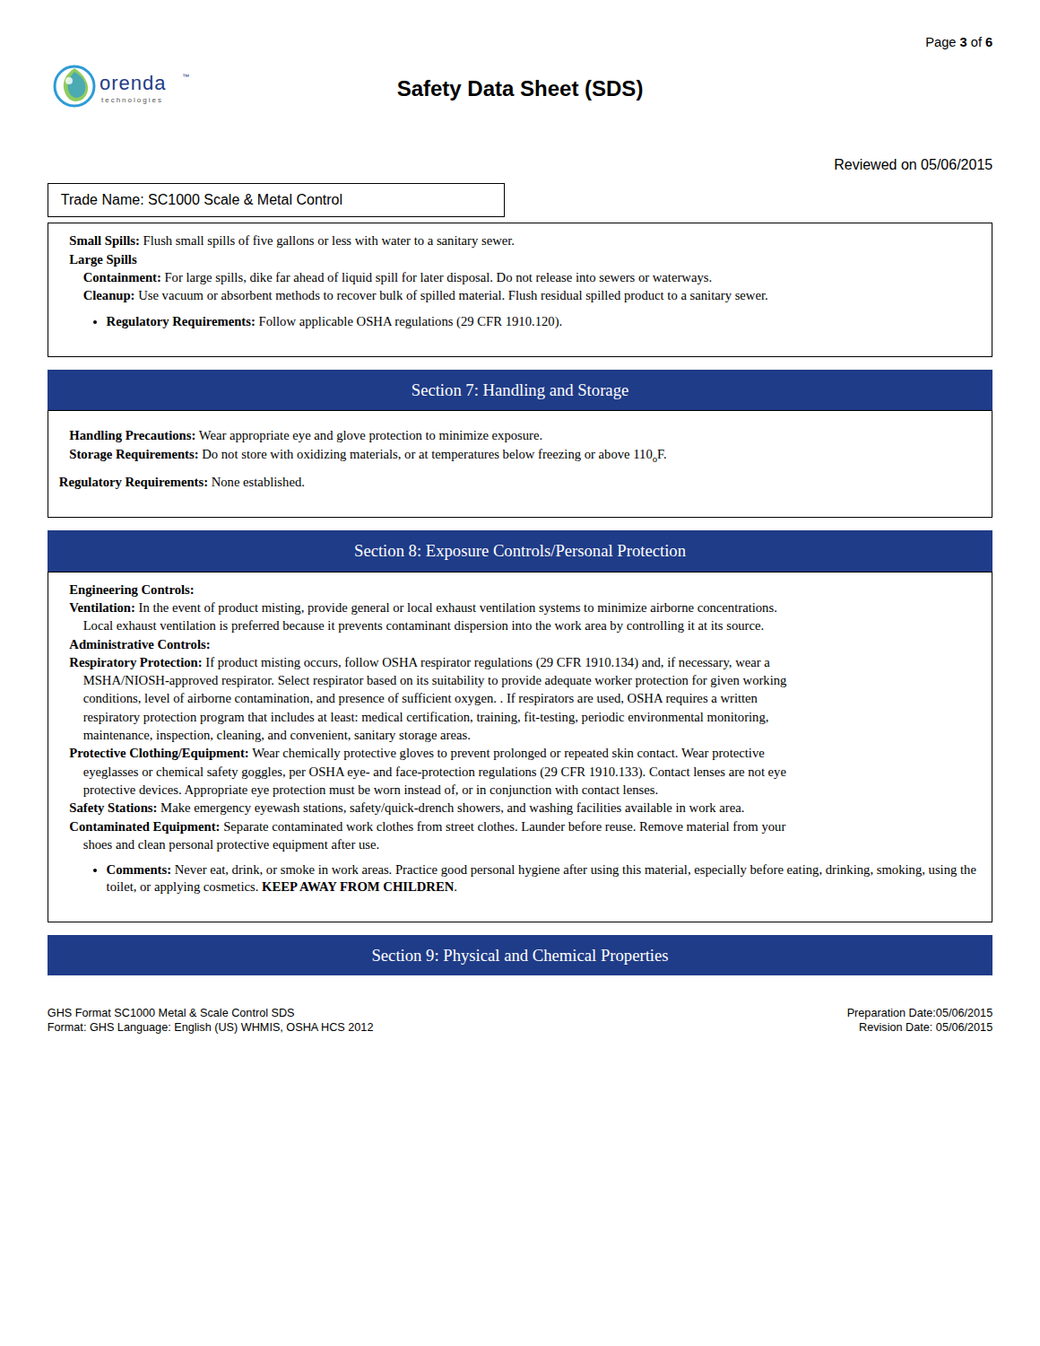Page 3 of 6
orenda technologies ™
Safety Data Sheet (SDS)
Reviewed on 05/06/2015
Trade Name: SC1000 Scale & Metal Control
Small Spills: Flush small spills of five gallons or less with water to a sanitary sewer.
Large Spills
Containment: For large spills, dike far ahead of liquid spill for later disposal. Do not release into sewers or waterways.
Cleanup: Use vacuum or absorbent methods to recover bulk of spilled material. Flush residual spilled product to a sanitary sewer.
Regulatory Requirements: Follow applicable OSHA regulations (29 CFR 1910.120).
Section 7: Handling and Storage
Handling Precautions: Wear appropriate eye and glove protection to minimize exposure.
Storage Requirements: Do not store with oxidizing materials, or at temperatures below freezing or above 110o F.
Regulatory Requirements: None established.
Section 8: Exposure Controls/Personal Protection
Engineering Controls:
Ventilation: In the event of product misting, provide general or local exhaust ventilation systems to minimize airborne concentrations.
Local exhaust ventilation is preferred because it prevents contaminant dispersion into the work area by controlling it at its source.
Administrative Controls:
Respiratory Protection: If product misting occurs, follow OSHA respirator regulations (29 CFR 1910.134) and, if necessary, wear a
MSHA/NIOSH-approved respirator. Select respirator based on its suitability to provide adequate worker protection for given working
conditions, level of airborne contamination, and presence of sufficient oxygen. . If respirators are used, OSHA requires a written
respiratory protection program that includes at least: medical certification, training, fit-testing, periodic environmental monitoring,
maintenance, inspection, cleaning, and convenient, sanitary storage areas.
Protective Clothing/Equipment: Wear chemically protective gloves to prevent prolonged or repeated skin contact. Wear protective
eyeglasses or chemical safety goggles, per OSHA eye- and face-protection regulations (29 CFR 1910.133). Contact lenses are not eye
protective devices. Appropriate eye protection must be worn instead of, or in conjunction with contact lenses.
Safety Stations: Make emergency eyewash stations, safety/quick-drench showers, and washing facilities available in work area.
Contaminated Equipment: Separate contaminated work clothes from street clothes. Launder before reuse. Remove material from your
shoes and clean personal protective equipment after use.
Comments: Never eat, drink, or smoke in work areas. Practice good personal hygiene after using this material, especially before eating, drinking, smoking, using the toilet, or applying cosmetics. KEEP AWAY FROM CHILDREN.
Section 9: Physical and Chemical Properties
GHS Format SC1000 Metal & Scale Control SDS
Format: GHS Language: English (US) WHMIS, OSHA HCS 2012
Preparation Date:05/06/2015
Revision Date: 05/06/2015